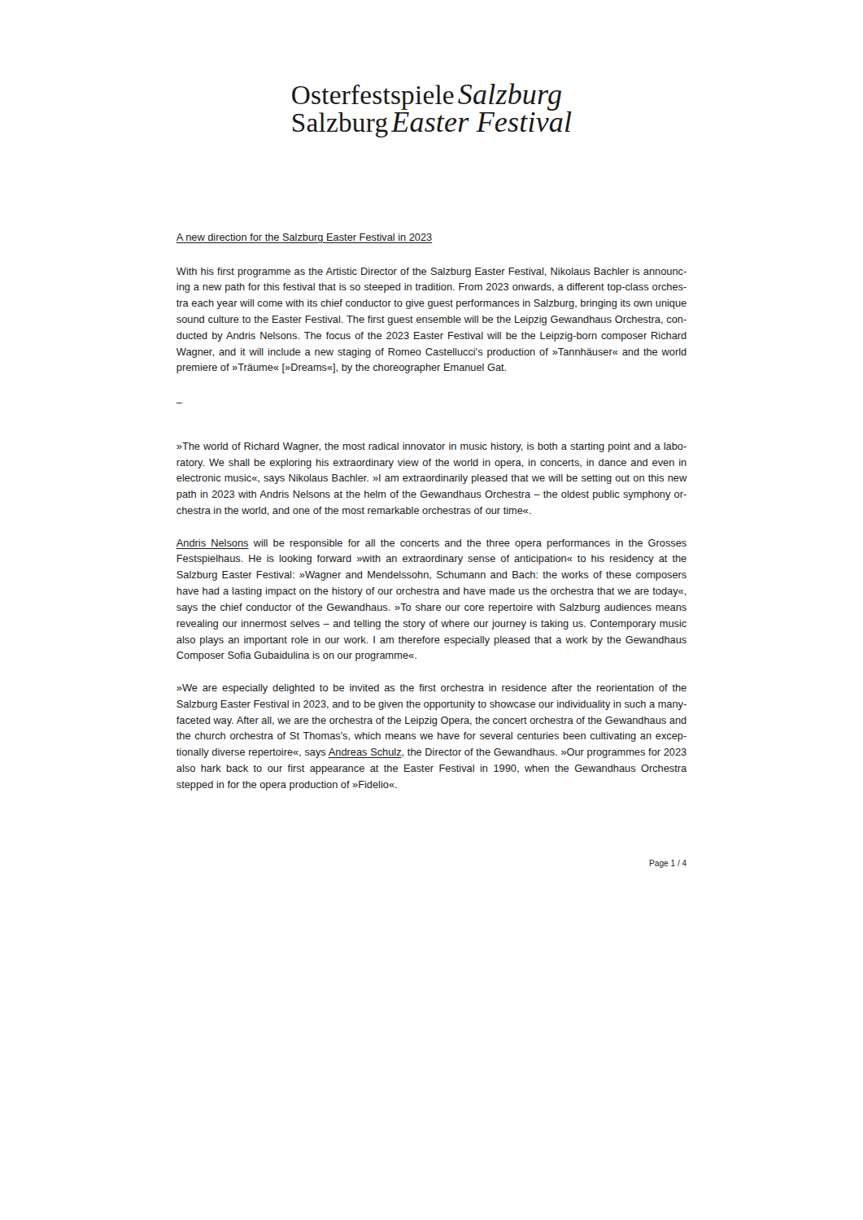Osterfestspiele Salzburg
Salzburg Easter Festival
A new direction for the Salzburg Easter Festival in 2023
With his first programme as the Artistic Director of the Salzburg Easter Festival, Nikolaus Bachler is announcing a new path for this festival that is so steeped in tradition. From 2023 onwards, a different top-class orchestra each year will come with its chief conductor to give guest performances in Salzburg, bringing its own unique sound culture to the Easter Festival. The first guest ensemble will be the Leipzig Gewandhaus Orchestra, conducted by Andris Nelsons. The focus of the 2023 Easter Festival will be the Leipzig-born composer Richard Wagner, and it will include a new staging of Romeo Castellucci's production of »Tannhäuser« and the world premiere of »Träume« [»Dreams«], by the choreographer Emanuel Gat.
–
»The world of Richard Wagner, the most radical innovator in music history, is both a starting point and a laboratory. We shall be exploring his extraordinary view of the world in opera, in concerts, in dance and even in electronic music«, says Nikolaus Bachler. »I am extraordinarily pleased that we will be setting out on this new path in 2023 with Andris Nelsons at the helm of the Gewandhaus Orchestra – the oldest public symphony orchestra in the world, and one of the most remarkable orchestras of our time«.
Andris Nelsons will be responsible for all the concerts and the three opera performances in the Grosses Festspielhaus. He is looking forward »with an extraordinary sense of anticipation« to his residency at the Salzburg Easter Festival: »Wagner and Mendelssohn, Schumann and Bach: the works of these composers have had a lasting impact on the history of our orchestra and have made us the orchestra that we are today«, says the chief conductor of the Gewandhaus. »To share our core repertoire with Salzburg audiences means revealing our innermost selves – and telling the story of where our journey is taking us. Contemporary music also plays an important role in our work. I am therefore especially pleased that a work by the Gewandhaus Composer Sofia Gubaidulina is on our programme«.
»We are especially delighted to be invited as the first orchestra in residence after the reorientation of the Salzburg Easter Festival in 2023, and to be given the opportunity to showcase our individuality in such a many-faceted way. After all, we are the orchestra of the Leipzig Opera, the concert orchestra of the Gewandhaus and the church orchestra of St Thomas's, which means we have for several centuries been cultivating an exceptionally diverse repertoire«, says Andreas Schulz, the Director of the Gewandhaus. »Our programmes for 2023 also hark back to our first appearance at the Easter Festival in 1990, when the Gewandhaus Orchestra stepped in for the opera production of »Fidelio«.
Page 1 / 4